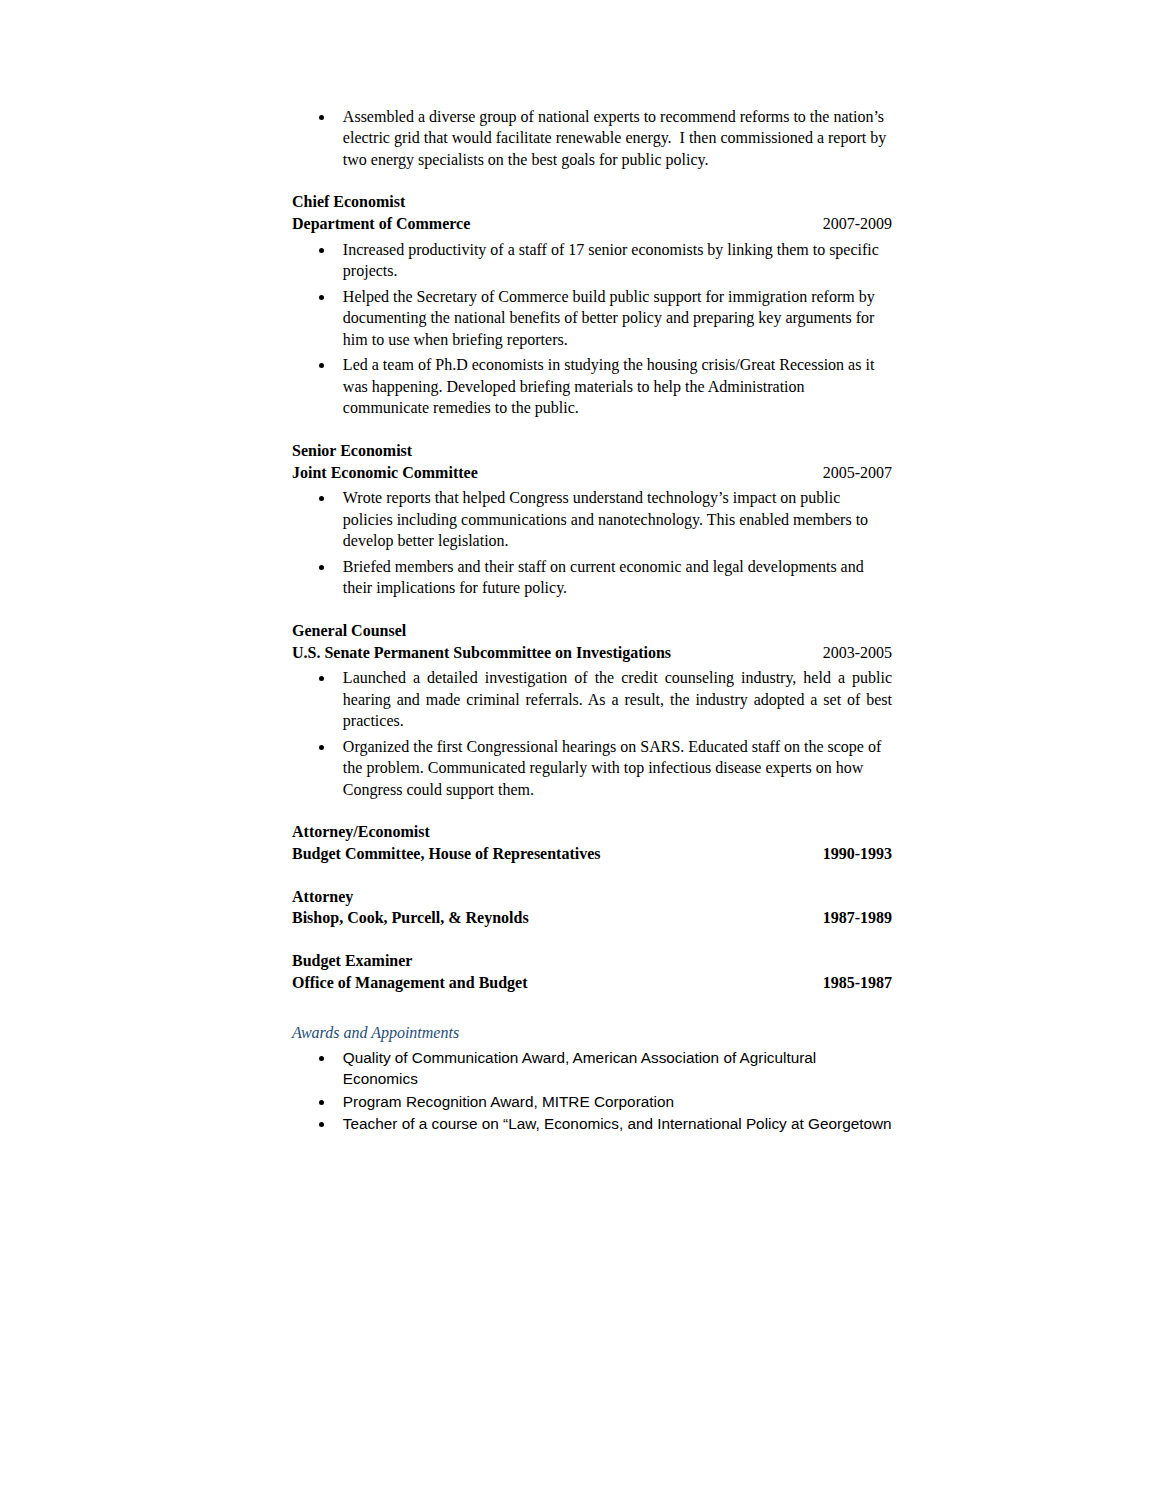Assembled a diverse group of national experts to recommend reforms to the nation’s electric grid that would facilitate renewable energy. I then commissioned a report by two energy specialists on the best goals for public policy.
Chief Economist
Department of Commerce 2007-2009
Increased productivity of a staff of 17 senior economists by linking them to specific projects.
Helped the Secretary of Commerce build public support for immigration reform by documenting the national benefits of better policy and preparing key arguments for him to use when briefing reporters.
Led a team of Ph.D economists in studying the housing crisis/Great Recession as it was happening. Developed briefing materials to help the Administration communicate remedies to the public.
Senior Economist
Joint Economic Committee 2005-2007
Wrote reports that helped Congress understand technology’s impact on public policies including communications and nanotechnology. This enabled members to develop better legislation.
Briefed members and their staff on current economic and legal developments and their implications for future policy.
General Counsel
U.S. Senate Permanent Subcommittee on Investigations 2003-2005
Launched a detailed investigation of the credit counseling industry, held a public hearing and made criminal referrals. As a result, the industry adopted a set of best practices.
Organized the first Congressional hearings on SARS. Educated staff on the scope of the problem. Communicated regularly with top infectious disease experts on how Congress could support them.
Attorney/Economist
Budget Committee, House of Representatives 1990-1993
Attorney
Bishop, Cook, Purcell, & Reynolds 1987-1989
Budget Examiner
Office of Management and Budget 1985-1987
Awards and Appointments
Quality of Communication Award, American Association of Agricultural Economics
Program Recognition Award, MITRE Corporation
Teacher of a course on “Law, Economics, and International Policy at Georgetown